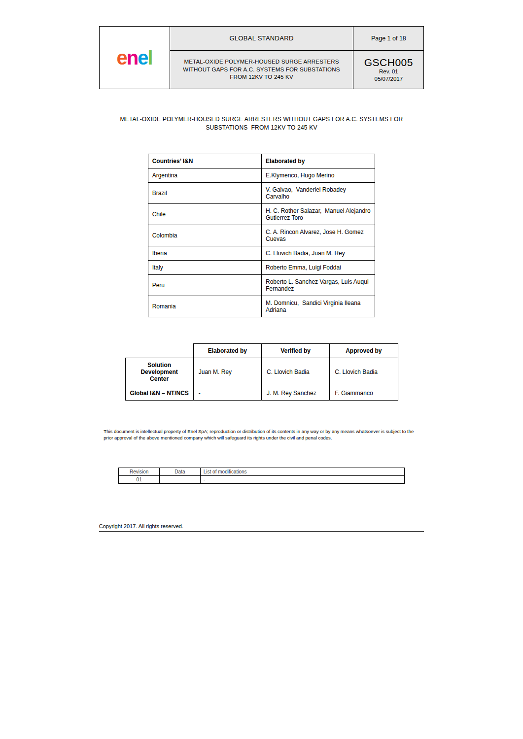| e n e l | GLOBAL STANDARD | Page 1 of 18 |
| METAL-OXIDE POLYMER-HOUSED SURGE ARRESTERS WITHOUT GAPS FOR A.C. SYSTEMS FOR SUBSTATIONS FROM 12KV TO 245 KV | GSCH005 Rev. 01 05/07/2017 |
METAL-OXIDE POLYMER-HOUSED SURGE ARRESTERS WITHOUT GAPS FOR A.C. SYSTEMS FOR
SUBSTATIONS FROM 12KV TO 245 KV
| Countries’ I&N | Elaborated by |
| --- | --- |
| Argentina | E.Klymenco, Hugo Merino |
| Brazil | V. Galvao, Vanderlei Robadey Carvalho |
| Chile | H. C. Rother Salazar, Manuel Alejandro Gutierrez Toro |
| Colombia | C. A. Rincon Alvarez, Jose H. Gomez Cuevas |
| Iberia | C. Llovich Badia, Juan M. Rey |
| Italy | Roberto Emma, Luigi Foddai |
| Peru | Roberto L. Sanchez Vargas, Luis Auqui Fernandez |
| Romania | M. Domnicu, Sandici Virginia Ileana Adriana |
| | Elaborated by | Verified by | Approved by |
| Solution Development Center | Juan M. Rey | C. Llovich Badia | C. Llovich Badia |
| Global I&N – NT/NCS | - | J. M. Rey Sanchez | F. Giammanco |
This document is intellectual property of Enel SpA; reproduction or distribution of its contents in any way or by any means whatsoever is subject to the prior approval of the above mentioned company which will safeguard its rights under the civil and penal codes.
| Revision | Data | List of modifications |
| 01 | | - |
Copyright 2017. All rights reserved.